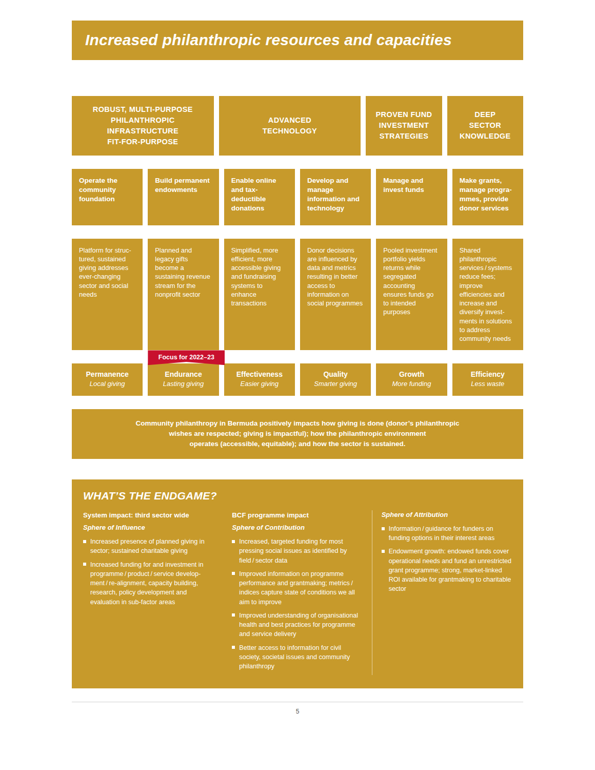Increased philanthropic resources and capacities
ROBUST, MULTI-PURPOSE
PHILANTHROPIC
INFRASTRUCTURE
FIT-FOR-PURPOSE
ADVANCED
TECHNOLOGY
PROVEN FUND
INVESTMENT
STRATEGIES
DEEP
SECTOR
KNOWLEDGE
Operate the community foundation
Build permanent endowments
Enable online and tax-deductible donations
Develop and manage information and technology
Manage and invest funds
Make grants, manage progra­mmes, provide donor services
Platform for struc­tured, sustained giving addresses ever-changing sector and social needs
Planned and legacy gifts become a sustaining revenue stream for the nonprofit sector
Simplified, more efficient, more accessible giving and fundraising systems to enhance transactions
Donor decisions are influenced by data and metrics resulting in better access to information on social programmes
Pooled investment portfolio yields returns while segregated accounting ensures funds go to intended purposes
Shared philanthropic services / systems reduce fees; improve efficiencies and increase and diversify invest­ments in solutions to address community needs
Focus for 2022–23
Permanence
Local giving
Endurance
Lasting giving
Effectiveness
Easier giving
Quality
Smarter giving
Growth
More funding
Efficiency
Less waste
Community philanthropy in Bermuda positively impacts how giving is done (donor’s philanthropic
wishes are respected; giving is impactful); how the philanthropic environment
operates (accessible, equitable); and how the sector is sustained.
WHAT’S THE ENDGAME?
System impact: third sector wide
Sphere of Influence
Increased presence of planned giving in sector; sustained charitable giving
Increased funding for and investment in programme / product / service develop­ment / re-alignment, capacity building, research, policy development and evaluation in sub-factor areas
BCF programme impact
Sphere of Contribution
Increased, targeted funding for most pressing social issues as identified by field / sector data
Improved information on programme performance and grantmaking; metrics / indices capture state of conditions we all aim to improve
Improved understanding of organisational health and best practices for programme and service delivery
Better access to information for civil society, societal issues and community philanthropy
Sphere of Attribution
Information / guidance for funders on funding options in their interest areas
Endowment growth: endowed funds cover operational needs and fund an unrestricted grant programme; strong, market-linked ROI available for grantmaking to charitable sector
5